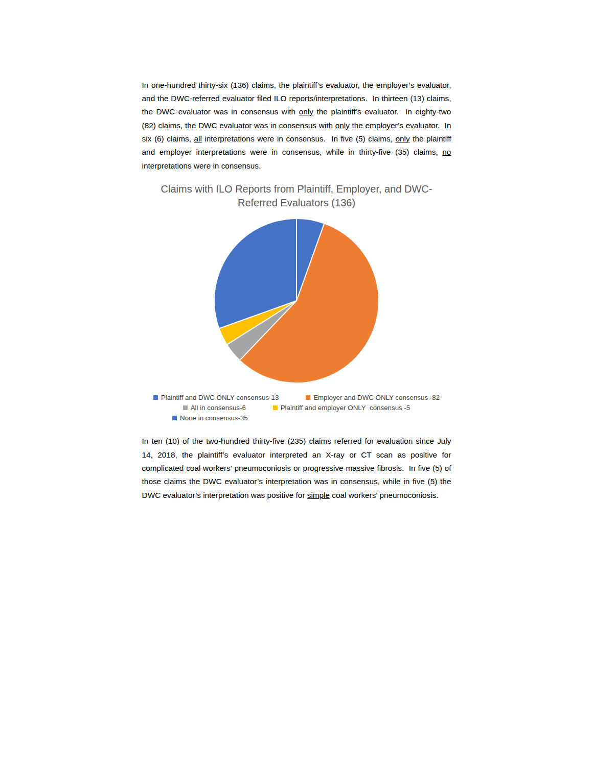In one-hundred thirty-six (136) claims, the plaintiff’s evaluator, the employer’s evaluator, and the DWC-referred evaluator filed ILO reports/interpretations. In thirteen (13) claims, the DWC evaluator was in consensus with only the plaintiff’s evaluator. In eighty-two (82) claims, the DWC evaluator was in consensus with only the employer’s evaluator. In six (6) claims, all interpretations were in consensus. In five (5) claims, only the plaintiff and employer interpretations were in consensus, while in thirty-five (35) claims, no interpretations were in consensus.
Claims with ILO Reports from Plaintiff, Employer, and DWC-Referred Evaluators (136)
Plaintiff and DWC ONLY consensus-13 Employer and DWC ONLY consensus -82
All in consensus-6 Plaintiff and employer ONLY consensus -5
None in consensus-35
In ten (10) of the two-hundred thirty-five (235) claims referred for evaluation since July 14, 2018, the plaintiff’s evaluator interpreted an X-ray or CT scan as positive for complicated coal workers’ pneumoconiosis or progressive massive fibrosis. In five (5) of those claims the DWC evaluator’s interpretation was in consensus, while in five (5) the DWC evaluator’s interpretation was positive for simple coal workers’ pneumoconiosis.